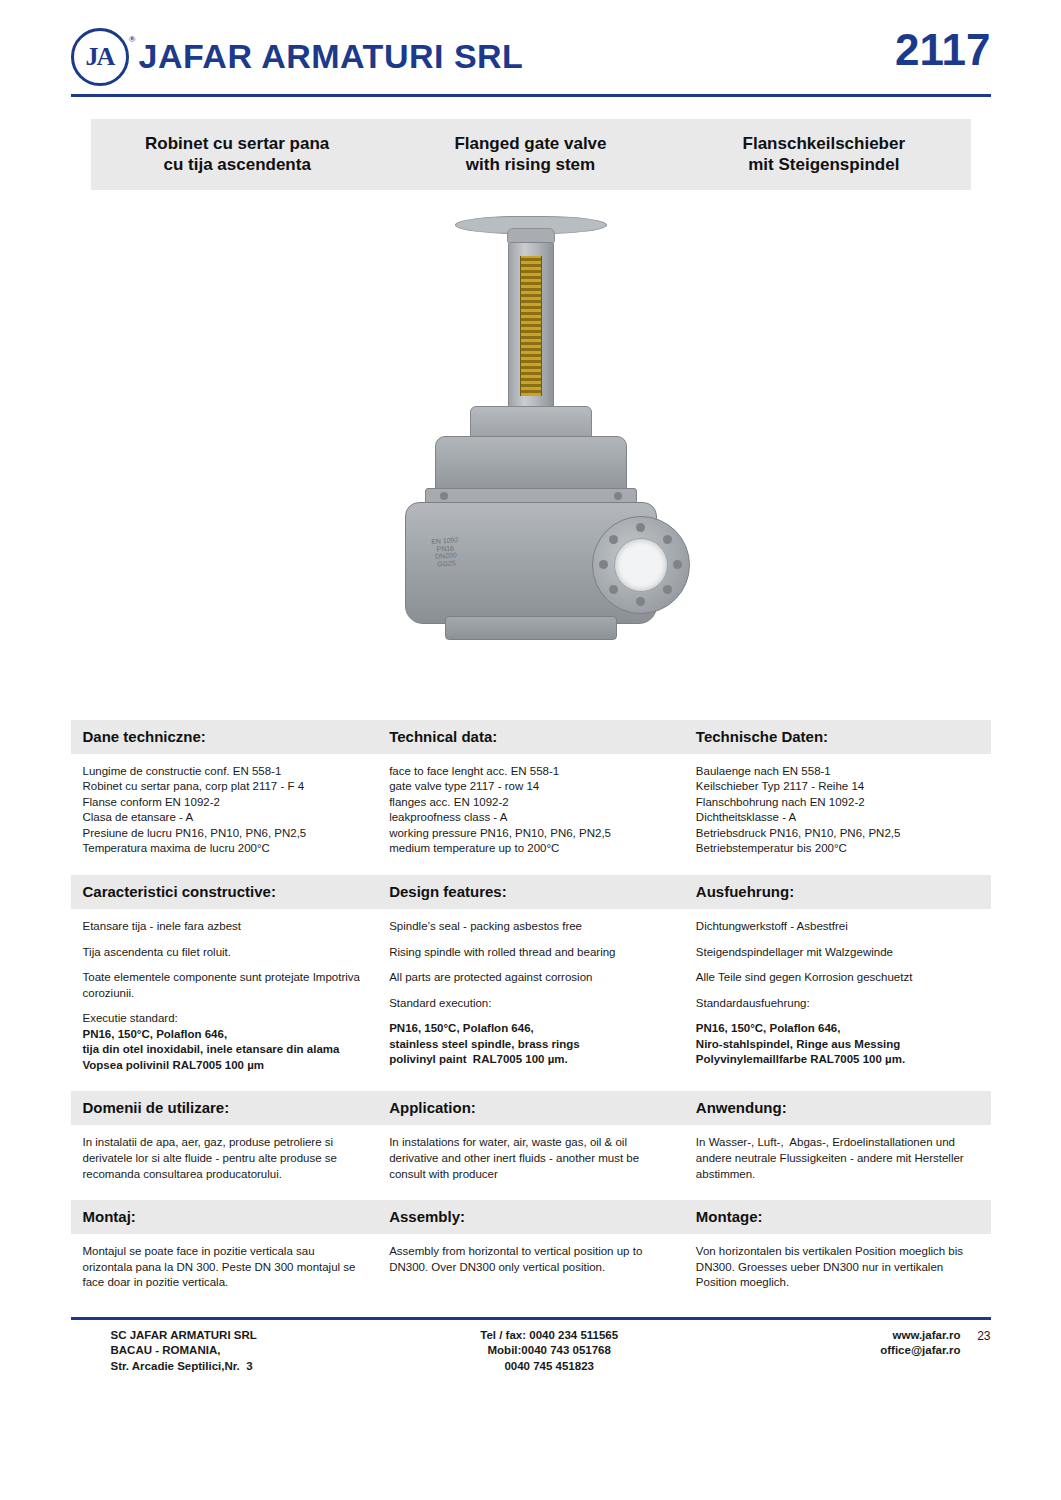JA®
JAFAR ARMATURI SRL
2117
Robinet cu sertar pana
cu tija ascendenta
Flanged gate valve
with rising stem
Flanschkeilschieber
mit Steigenspindel
EN 1092
PN16
DN200
GG25
Dane techniczne:
Technical data:
Technische Daten:
Lungime de constructie conf. EN 558-1
Robinet cu sertar pana, corp plat 2117 - F 4
Flanse conform EN 1092-2
Clasa de etansare - A
Presiune de lucru PN16, PN10, PN6, PN2,5
Temperatura maxima de lucru 200°C
face to face lenght acc. EN 558-1
gate valve type 2117 - row 14
flanges acc. EN 1092-2
leakproofness class - A
working pressure PN16, PN10, PN6, PN2,5
medium temperature up to 200°C
Baulaenge nach EN 558-1
Keilschieber Typ 2117 - Reihe 14
Flanschbohrung nach EN 1092-2
Dichtheitsklasse - A
Betriebsdruck PN16, PN10, PN6, PN2,5
Betriebstemperatur bis 200°C
Caracteristici constructive:
Design features:
Ausfuehrung:
Etansare tija - inele fara azbest
Tija ascendenta cu filet roluit.
Toate elementele componente sunt protejate Impotriva coroziunii.
Executie standard:
PN16, 150°C, Polaflon 646,
tija din otel inoxidabil, inele etansare din alama
Vopsea polivinil RAL7005 100 µm
Spindle’s seal - packing asbestos free
Rising spindle with rolled thread and bearing
All parts are protected against corrosion
Standard execution:
PN16, 150°C, Polaflon 646,
stainless steel spindle, brass rings
polivinyl paint RAL7005 100 µm.
Dichtungwerkstoff - Asbestfrei
Steigendspindellager mit Walzgewinde
Alle Teile sind gegen Korrosion geschuetzt
Standardausfuehrung:
PN16, 150°C, Polaflon 646,
Niro-stahlspindel, Ringe aus Messing
Polyvinylemaillfarbe RAL7005 100 µm.
Domenii de utilizare:
Application:
Anwendung:
In instalatii de apa, aer, gaz, produse petroliere si derivatele lor si alte fluide - pentru alte produse se recomanda consultarea producatorului.
In instalations for water, air, waste gas, oil & oil derivative and other inert fluids - another must be consult with producer
In Wasser-, Luft-, Abgas-, Erdoelinstallationen und andere neutrale Flussigkeiten - andere mit Hersteller abstimmen.
Montaj:
Assembly:
Montage:
Montajul se poate face in pozitie verticala sau orizontala pana la DN 300. Peste DN 300 montajul se face doar in pozitie verticala.
Assembly from horizontal to vertical position up to DN300. Over DN300 only vertical position.
Von horizontalen bis vertikalen Position moeglich bis DN300. Groesses ueber DN300 nur in vertikalen Position moeglich.
SC JAFAR ARMATURI SRL
BACAU - ROMANIA,
Str. Arcadie Septilici,Nr. 3
Tel / fax: 0040 234 511565
Mobil:0040 743 051768
0040 745 451823
23 www.jafar.ro office@jafar.ro